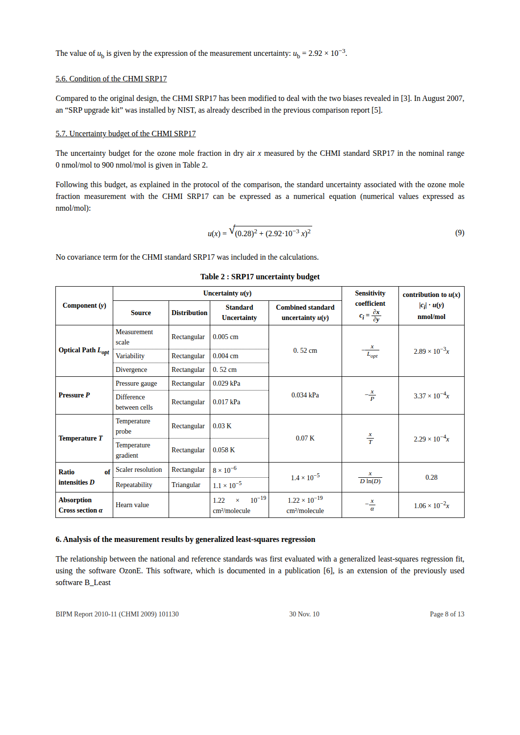The value of ub is given by the expression of the measurement uncertainty: ub = 2.92 × 10−3.
5.6. Condition of the CHMI SRP17
Compared to the original design, the CHMI SRP17 has been modified to deal with the two biases revealed in [3]. In August 2007, an “SRP upgrade kit” was installed by NIST, as already described in the previous comparison report [5].
5.7. Uncertainty budget of the CHMI SRP17
The uncertainty budget for the ozone mole fraction in dry air x measured by the CHMI standard SRP17 in the nominal range 0 nmol/mol to 900 nmol/mol is given in Table 2.
Following this budget, as explained in the protocol of the comparison, the standard uncertainty associated with the ozone mole fraction measurement with the CHMI SRP17 can be expressed as a numerical equation (numerical values expressed as nmol/mol):
u(x) = (0.28)2 + (2.92·10−3 x)2
(9)
No covariance term for the CHMI standard SRP17 was included in the calculations.
Table 2 : SRP17 uncertainty budget
| Component ( y ) | Uncertainty u ( y ) | Sensitivity coefficient c i = ∂ x ∂ y | contribution to u ( x ) / c i / · u ( y ) nmol/mol |
| --- | --- | --- | --- |
| Source | Distribution | Standard Uncertainty | Combined standard uncertainty u ( y ) |
| Optical Path L opt | Measurement scale | Rectangular | 0.005 cm | 0. 52 cm | − x L opt | 2.89 × 10 −3 x |
| Variability | Rectangular | 0.004 cm |
| Divergence | Rectangular | 0. 52 cm |
| Pressure P | Pressure gauge | Rectangular | 0.029 kPa | 0.034 kPa | − x P | 3.37 × 10 −4 x |
| Difference between cells | Rectangular | 0.017 kPa |
| Temperature T | Temperature probe | Rectangular | 0.03 K | 0.07 K | x T | 2.29 × 10 −4 x |
| Temperature gradient | Rectangular | 0.058 K |
| Ratio of intensities D | Scaler resolution | Rectangular | 8 × 10 −6 | 1.4 × 10 −5 | x D ln( D ) | 0.28 |
| Repeatability | Triangular | 1.1 × 10 −5 |
| Absorption Cross section α | Hearn value | | 1.22 × 10 −19 cm²/molecule | 1.22 × 10 −19 cm²/molecule | − x α | 1.06 × 10 −2 x |
6. Analysis of the measurement results by generalized least-squares regression
The relationship between the national and reference standards was first evaluated with a generalized least-squares regression fit, using the software OzonE. This software, which is documented in a publication [6], is an extension of the previously used software B_Least
BIPM Report 2010-11 (CHMI 2009) 101130 30 Nov. 10 Page 8 of 13